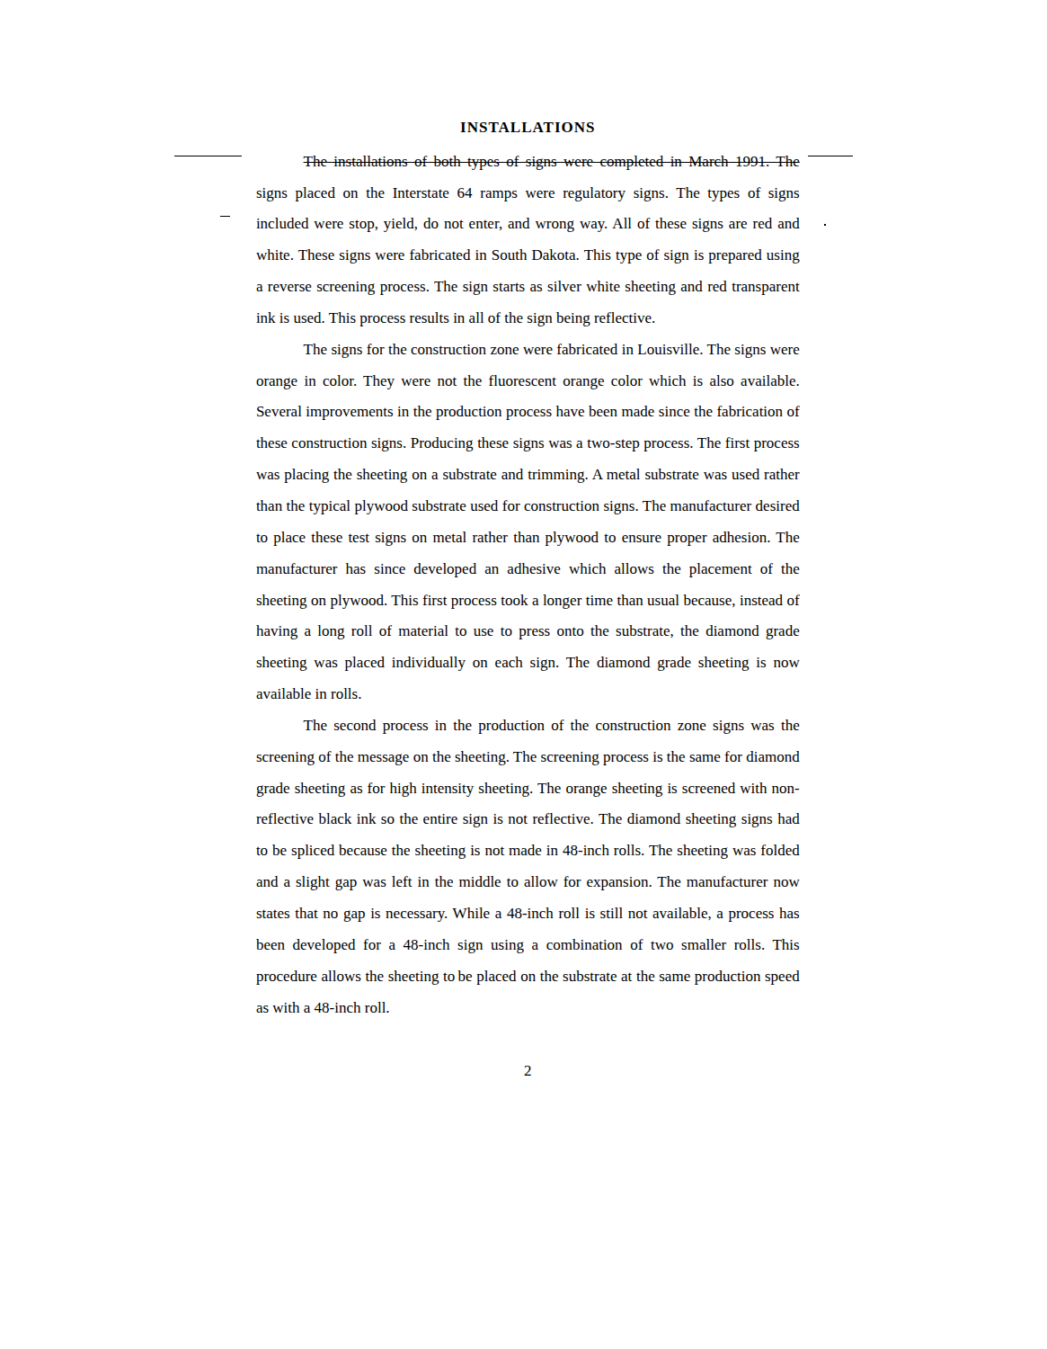INSTALLATIONS
The installations of both types of signs were completed in March 1991. The signs placed on the Interstate 64 ramps were regulatory signs. The types of signs included were stop, yield, do not enter, and wrong way. All of these signs are red and white. These signs were fabricated in South Dakota. This type of sign is prepared using a reverse screening process. The sign starts as silver white sheeting and red transparent ink is used. This process results in all of the sign being reflective.
The signs for the construction zone were fabricated in Louisville. The signs were orange in color. They were not the fluorescent orange color which is also available. Several improvements in the production process have been made since the fabrication of these construction signs. Producing these signs was a two-step process. The first process was placing the sheeting on a substrate and trimming. A metal substrate was used rather than the typical plywood substrate used for construction signs. The manufacturer desired to place these test signs on metal rather than plywood to ensure proper adhesion. The manufacturer has since developed an adhesive which allows the placement of the sheeting on plywood. This first process took a longer time than usual because, instead of having a long roll of material to use to press onto the substrate, the diamond grade sheeting was placed individually on each sign. The diamond grade sheeting is now available in rolls.
The second process in the production of the construction zone signs was the screening of the message on the sheeting. The screening process is the same for diamond grade sheeting as for high intensity sheeting. The orange sheeting is screened with non-reflective black ink so the entire sign is not reflective. The diamond sheeting signs had to be spliced because the sheeting is not made in 48-inch rolls. The sheeting was folded and a slight gap was left in the middle to allow for expansion. The manufacturer now states that no gap is necessary. While a 48-inch roll is still not available, a process has been developed for a 48-inch sign using a combination of two smaller rolls. This procedure allows the sheeting to be placed on the substrate at the same production speed as with a 48-inch roll.
2